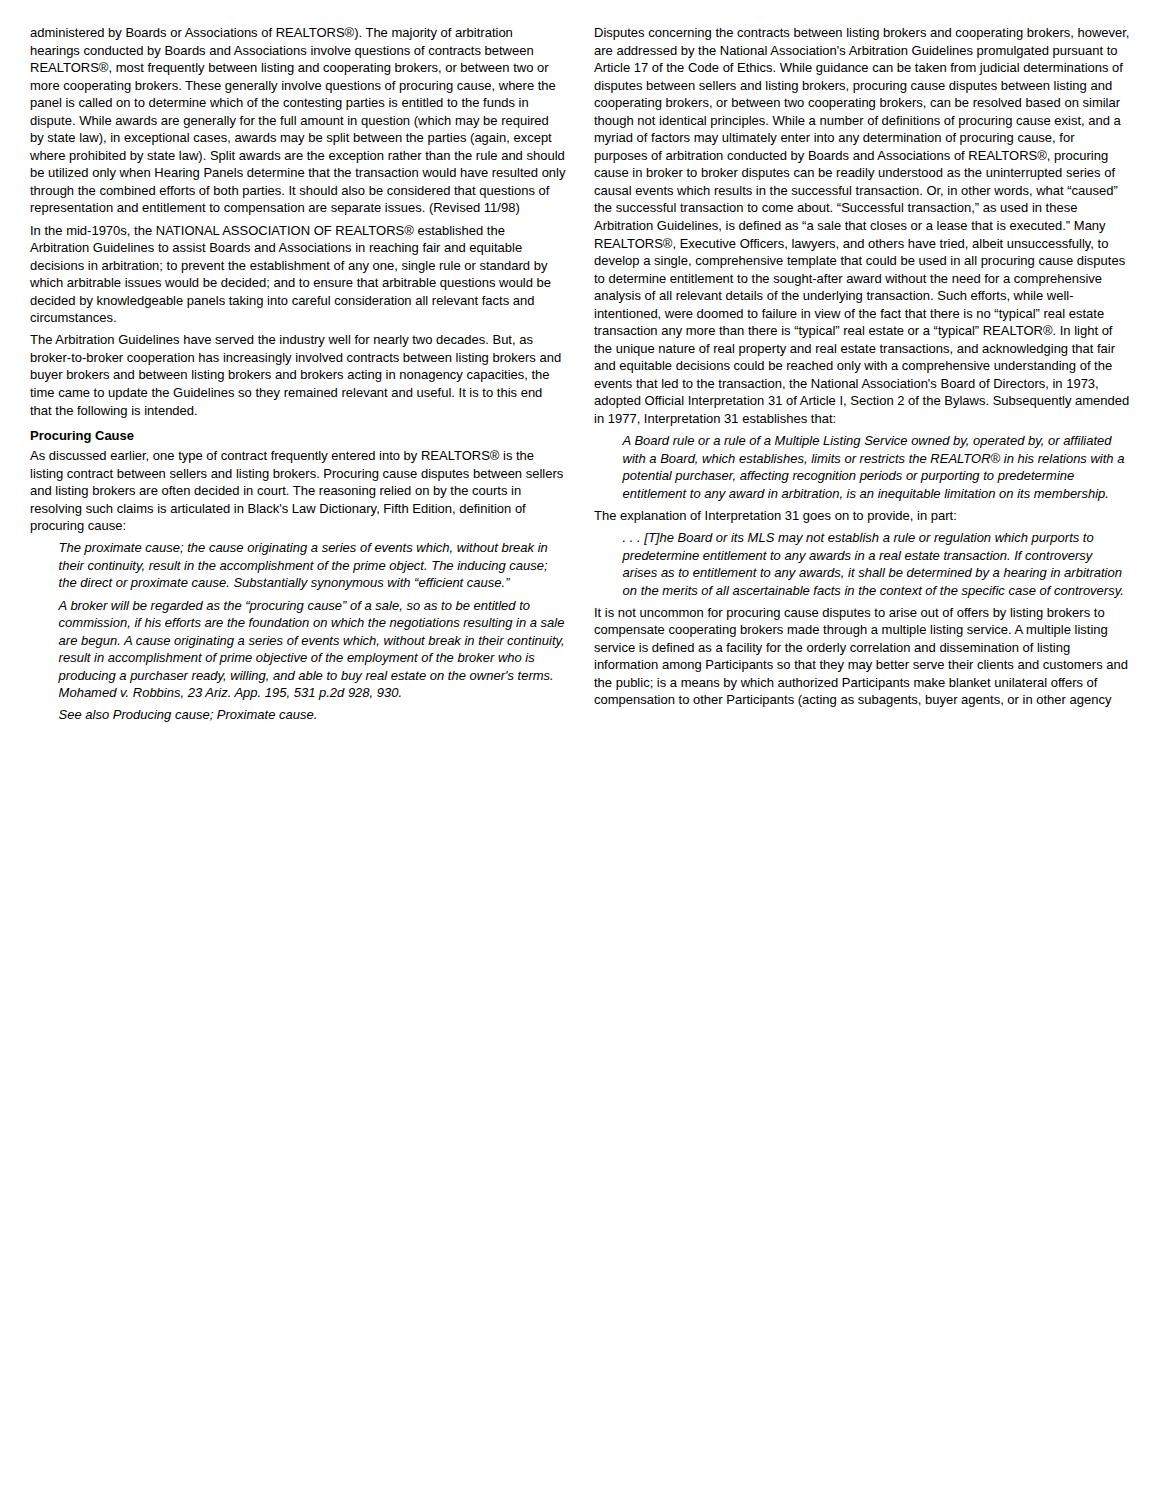administered by Boards or Associations of REALTORS®). The majority of arbitration hearings conducted by Boards and Associations involve questions of contracts between REALTORS®, most frequently between listing and cooperating brokers, or between two or more cooperating brokers. These generally involve questions of procuring cause, where the panel is called on to determine which of the contesting parties is entitled to the funds in dispute. While awards are generally for the full amount in question (which may be required by state law), in exceptional cases, awards may be split between the parties (again, except where prohibited by state law). Split awards are the exception rather than the rule and should be utilized only when Hearing Panels determine that the transaction would have resulted only through the combined efforts of both parties. It should also be considered that questions of representation and entitlement to compensation are separate issues. (Revised 11/98)
In the mid-1970s, the NATIONAL ASSOCIATION OF REALTORS® established the Arbitration Guidelines to assist Boards and Associations in reaching fair and equitable decisions in arbitration; to prevent the establishment of any one, single rule or standard by which arbitrable issues would be decided; and to ensure that arbitrable questions would be decided by knowledgeable panels taking into careful consideration all relevant facts and circumstances.
The Arbitration Guidelines have served the industry well for nearly two decades. But, as broker-to-broker cooperation has increasingly involved contracts between listing brokers and buyer brokers and between listing brokers and brokers acting in nonagency capacities, the time came to update the Guidelines so they remained relevant and useful. It is to this end that the following is intended.
Procuring Cause
As discussed earlier, one type of contract frequently entered into by REALTORS® is the listing contract between sellers and listing brokers. Procuring cause disputes between sellers and listing brokers are often decided in court. The reasoning relied on by the courts in resolving such claims is articulated in Black's Law Dictionary, Fifth Edition, definition of procuring cause:
The proximate cause; the cause originating a series of events which, without break in their continuity, result in the accomplishment of the prime object. The inducing cause; the direct or proximate cause. Substantially synonymous with “efficient cause.”
A broker will be regarded as the “procuring cause” of a sale, so as to be entitled to commission, if his efforts are the foundation on which the negotiations resulting in a sale are begun. A cause originating a series of events which, without break in their continuity, result in accomplishment of prime objective of the employment of the broker who is producing a purchaser ready, willing, and able to buy real estate on the owner's terms. Mohamed v. Robbins, 23 Ariz. App. 195, 531 p.2d 928, 930.
See also Producing cause; Proximate cause.
Disputes concerning the contracts between listing brokers and cooperating brokers, however, are addressed by the National Association's Arbitration Guidelines promulgated pursuant to Article 17 of the Code of Ethics. While guidance can be taken from judicial determinations of disputes between sellers and listing brokers, procuring cause disputes between listing and cooperating brokers, or between two cooperating brokers, can be resolved based on similar though not identical principles. While a number of definitions of procuring cause exist, and a myriad of factors may ultimately enter into any determination of procuring cause, for purposes of arbitration conducted by Boards and Associations of REALTORS®, procuring cause in broker to broker disputes can be readily understood as the uninterrupted series of causal events which results in the successful transaction. Or, in other words, what “caused” the successful transaction to come about. “Successful transaction,” as used in these Arbitration Guidelines, is defined as “a sale that closes or a lease that is executed.” Many REALTORS®, Executive Officers, lawyers, and others have tried, albeit unsuccessfully, to develop a single, comprehensive template that could be used in all procuring cause disputes to determine entitlement to the sought-after award without the need for a comprehensive analysis of all relevant details of the underlying transaction. Such efforts, while well-intentioned, were doomed to failure in view of the fact that there is no “typical” real estate transaction any more than there is “typical” real estate or a “typical” REALTOR®. In light of the unique nature of real property and real estate transactions, and acknowledging that fair and equitable decisions could be reached only with a comprehensive understanding of the events that led to the transaction, the National Association's Board of Directors, in 1973, adopted Official Interpretation 31 of Article I, Section 2 of the Bylaws. Subsequently amended in 1977, Interpretation 31 establishes that:
A Board rule or a rule of a Multiple Listing Service owned by, operated by, or affiliated with a Board, which establishes, limits or restricts the REALTOR® in his relations with a potential purchaser, affecting recognition periods or purporting to predetermine entitlement to any award in arbitration, is an inequitable limitation on its membership.
The explanation of Interpretation 31 goes on to provide, in part:
. . . [T]he Board or its MLS may not establish a rule or regulation which purports to predetermine entitlement to any awards in a real estate transaction. If controversy arises as to entitlement to any awards, it shall be determined by a hearing in arbitration on the merits of all ascertainable facts in the context of the specific case of controversy.
It is not uncommon for procuring cause disputes to arise out of offers by listing brokers to compensate cooperating brokers made through a multiple listing service. A multiple listing service is defined as a facility for the orderly correlation and dissemination of listing information among Participants so that they may better serve their clients and customers and the public; is a means by which authorized Participants make blanket unilateral offers of compensation to other Participants (acting as subagents, buyer agents, or in other agency